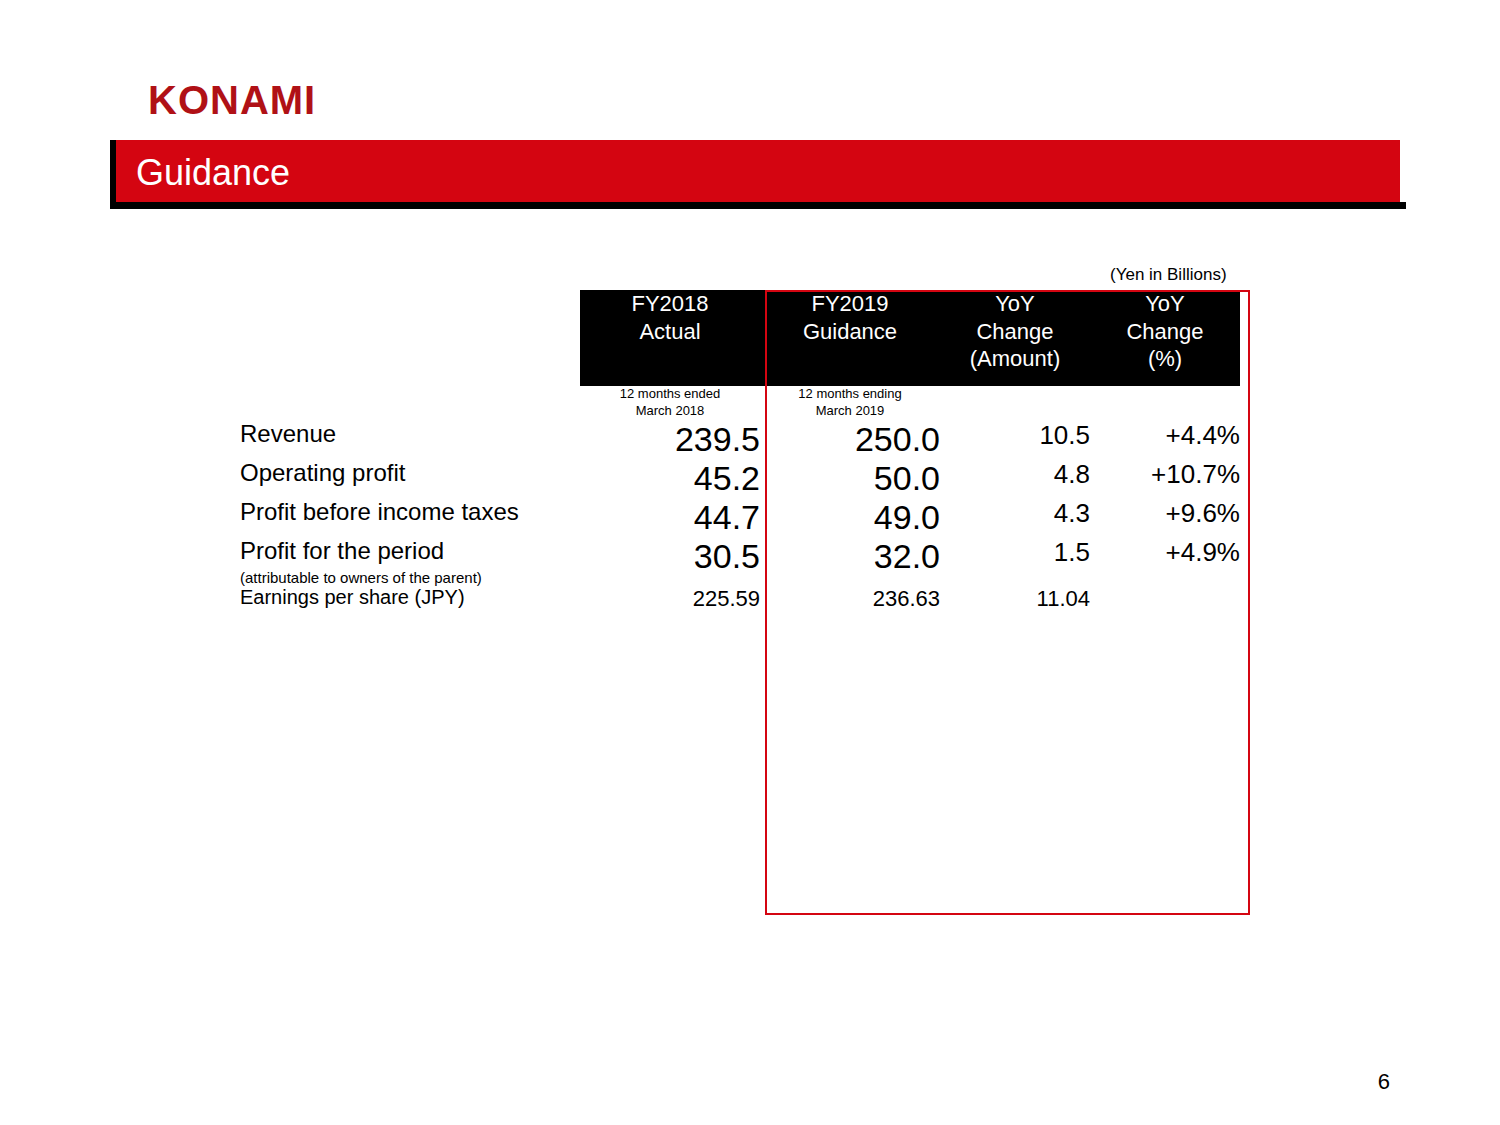KONAMI
Guidance
(Yen in Billions)
| | FY2018 Actual | FY2019 Guidance | YoY Change (Amount) | YoY Change (%) |
| | 12 months ended March 2018 | 12 months ending March 2019 | | |
| Revenue | 239.5 | 250.0 | 10.5 | +4.4% |
| Operating profit | 45.2 | 50.0 | 4.8 | +10.7% |
| Profit before income taxes | 44.7 | 49.0 | 4.3 | +9.6% |
| Profit for the period (attributable to owners of the parent) | 30.5 | 32.0 | 1.5 | +4.9% |
| Earnings per share (JPY) | 225.59 | 236.63 | 11.04 | |
6